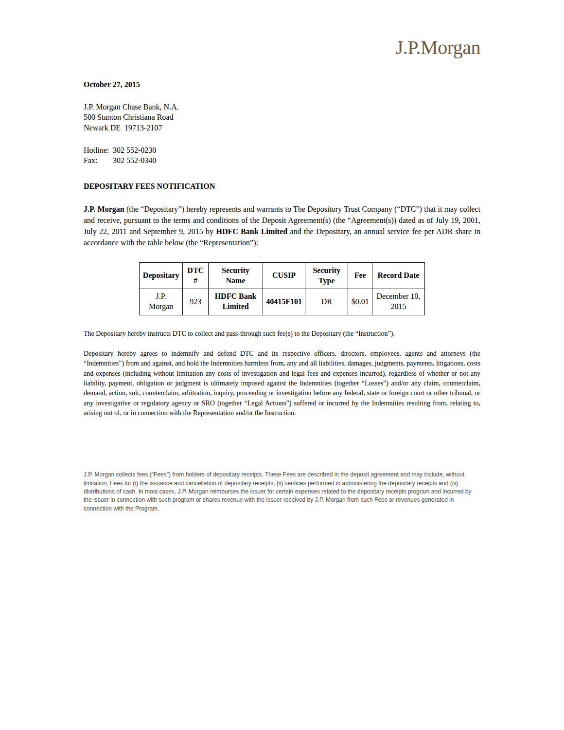J.P.Morgan
October 27, 2015
J.P. Morgan Chase Bank, N.A.
500 Stanton Christiana Road
Newark DE 19713-2107
Hotline: 302 552-0230
Fax: 302 552-0340
DEPOSITARY FEES NOTIFICATION
J.P. Morgan (the “Depositary”) hereby represents and warrants to The Depository Trust Company (“DTC”) that it may collect and receive, pursuant to the terms and conditions of the Deposit Agreement(s) (the “Agreement(s)) dated as of July 19, 2001, July 22, 2011 and September 9, 2015 by HDFC Bank Limited and the Depositary, an annual service fee per ADR share in accordance with the table below (the “Representation”):
| Depositary | DTC # | Security Name | CUSIP | Security Type | Fee | Record Date |
| --- | --- | --- | --- | --- | --- | --- |
| J.P. Morgan | 923 | HDFC Bank Limited | 40415F101 | DR | $0.01 | December 10, 2015 |
The Depositary hereby instructs DTC to collect and pass-through such fee(s) to the Depositary (the “Instruction”).
Depositary hereby agrees to indemnify and defend DTC and its respective officers, directors, employees, agents and attorneys (the “Indemnities”) from and against, and hold the Indemnities harmless from, any and all liabilities, damages, judgments, payments, litigations, costs and expenses (including without limitation any costs of investigation and legal fees and expenses incurred), regardless of whether or not any liability, payment, obligation or judgment is ultimately imposed against the Indemnities (together “Losses”) and/or any claim, counterclaim, demand, action, suit, counterclaim, arbitration, inquiry, proceeding or investigation before any federal, state or foreign court or other tribunal, or any investigative or regulatory agency or SRO (together “Legal Actions”) suffered or incurred by the Indemnities resulting from, relating to, arising out of, or in connection with the Representation and/or the Instruction.
J.P. Morgan collects fees ("Fees") from holders of depositary receipts. These Fees are described in the deposit agreement and may include, without limitation, Fees for (i) the issuance and cancellation of depositary receipts, (ii) services performed in administering the depositary receipts and (iii) distributions of cash. In most cases, J.P. Morgan reimburses the issuer for certain expenses related to the depositary receipts program and incurred by the issuer in connection with such program or shares revenue with the issuer received by J.P. Morgan from such Fees or revenues generated in connection with the Program.